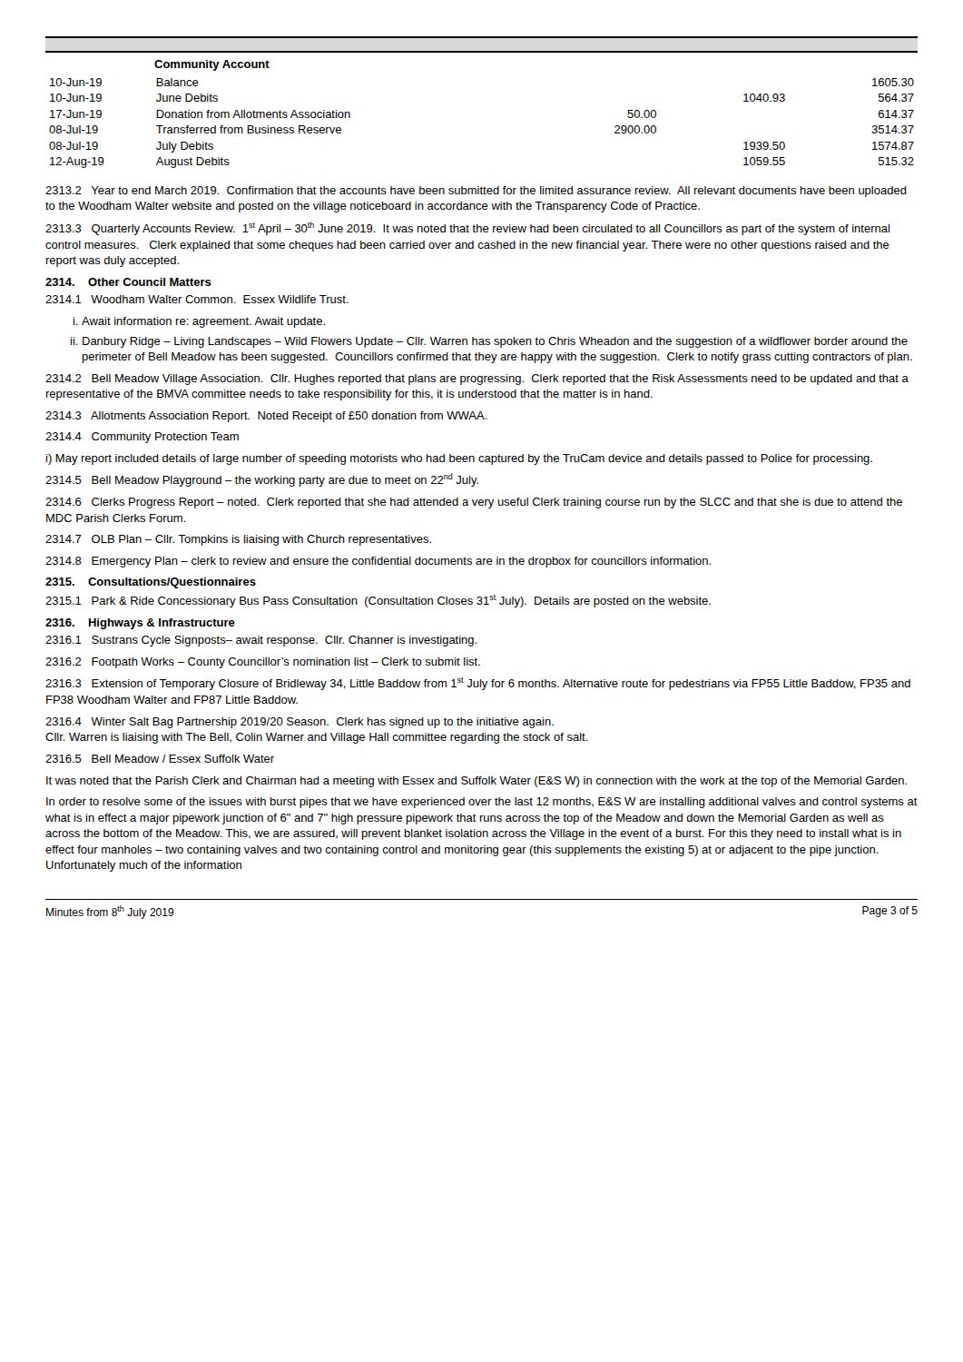Community Account
| 10-Jun-19 | Balance | | | 1605.30 |
| 10-Jun-19 | June Debits | | 1040.93 | 564.37 |
| 17-Jun-19 | Donation from Allotments Association | 50.00 | | 614.37 |
| 08-Jul-19 | Transferred from Business Reserve | 2900.00 | | 3514.37 |
| 08-Jul-19 | July Debits | | 1939.50 | 1574.87 |
| 12-Aug-19 | August Debits | | 1059.55 | 515.32 |
2313.2 Year to end March 2019. Confirmation that the accounts have been submitted for the limited assurance review. All relevant documents have been uploaded to the Woodham Walter website and posted on the village noticeboard in accordance with the Transparency Code of Practice.
2313.3 Quarterly Accounts Review. 1st April – 30th June 2019. It was noted that the review had been circulated to all Councillors as part of the system of internal control measures. Clerk explained that some cheques had been carried over and cashed in the new financial year. There were no other questions raised and the report was duly accepted.
2314. Other Council Matters
2314.1 Woodham Walter Common. Essex Wildlife Trust.
Await information re: agreement. Await update.
Danbury Ridge – Living Landscapes – Wild Flowers Update – Cllr. Warren has spoken to Chris Wheadon and the suggestion of a wildflower border around the perimeter of Bell Meadow has been suggested. Councillors confirmed that they are happy with the suggestion. Clerk to notify grass cutting contractors of plan.
2314.2 Bell Meadow Village Association. Cllr. Hughes reported that plans are progressing. Clerk reported that the Risk Assessments need to be updated and that a representative of the BMVA committee needs to take responsibility for this, it is understood that the matter is in hand.
2314.3 Allotments Association Report. Noted Receipt of £50 donation from WWAA.
2314.4 Community Protection Team
i) May report included details of large number of speeding motorists who had been captured by the TruCam device and details passed to Police for processing.
2314.5 Bell Meadow Playground – the working party are due to meet on 22nd July.
2314.6 Clerks Progress Report – noted. Clerk reported that she had attended a very useful Clerk training course run by the SLCC and that she is due to attend the MDC Parish Clerks Forum.
2314.7 OLB Plan – Cllr. Tompkins is liaising with Church representatives.
2314.8 Emergency Plan – clerk to review and ensure the confidential documents are in the dropbox for councillors information.
2315. Consultations/Questionnaires
2315.1 Park & Ride Concessionary Bus Pass Consultation (Consultation Closes 31st July). Details are posted on the website.
2316. Highways & Infrastructure
2316.1 Sustrans Cycle Signposts– await response. Cllr. Channer is investigating.
2316.2 Footpath Works – County Councillor’s nomination list – Clerk to submit list.
2316.3 Extension of Temporary Closure of Bridleway 34, Little Baddow from 1st July for 6 months. Alternative route for pedestrians via FP55 Little Baddow, FP35 and FP38 Woodham Walter and FP87 Little Baddow.
2316.4 Winter Salt Bag Partnership 2019/20 Season. Clerk has signed up to the initiative again.
Cllr. Warren is liaising with The Bell, Colin Warner and Village Hall committee regarding the stock of salt.
2316.5 Bell Meadow / Essex Suffolk Water
It was noted that the Parish Clerk and Chairman had a meeting with Essex and Suffolk Water (E&S W) in connection with the work at the top of the Memorial Garden.
In order to resolve some of the issues with burst pipes that we have experienced over the last 12 months, E&S W are installing additional valves and control systems at what is in effect a major pipework junction of 6" and 7" high pressure pipework that runs across the top of the Meadow and down the Memorial Garden as well as across the bottom of the Meadow. This, we are assured, will prevent blanket isolation across the Village in the event of a burst. For this they need to install what is in effect four manholes – two containing valves and two containing control and monitoring gear (this supplements the existing 5) at or adjacent to the pipe junction. Unfortunately much of the information
Minutes from 8th July 2019 Page 3 of 5